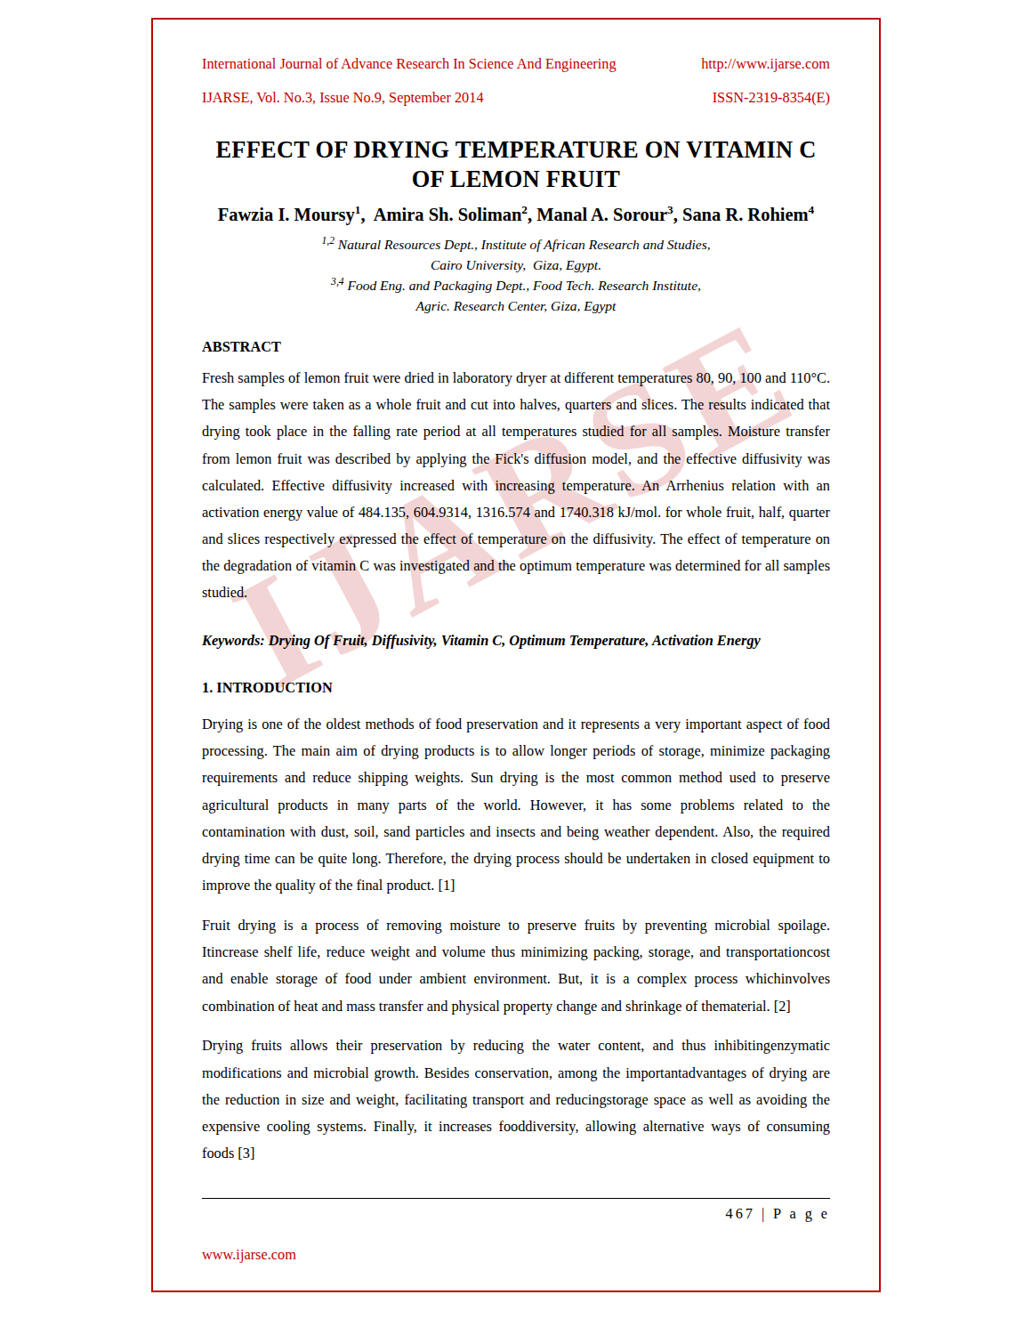IJARSE
International Journal of Advance Research In Science And Engineering http://www.ijarse.com
IJARSE, Vol. No.3, Issue No.9, September 2014 ISSN-2319-8354(E)
EFFECT OF DRYING TEMPERATURE ON VITAMIN C OF LEMON FRUIT
Fawzia I. Moursy1, Amira Sh. Soliman2, Manal A. Sorour3, Sana R. Rohiem4
1,2 Natural Resources Dept., Institute of African Research and Studies,
Cairo University, Giza, Egypt.
3,4 Food Eng. and Packaging Dept., Food Tech. Research Institute,
Agric. Research Center, Giza, Egypt
Abstract
Fresh samples of lemon fruit were dried in laboratory dryer at different temperatures 80, 90, 100 and 110°C. The samples were taken as a whole fruit and cut into halves, quarters and slices. The results indicated that drying took place in the falling rate period at all temperatures studied for all samples. Moisture transfer from lemon fruit was described by applying the Fick's diffusion model, and the effective diffusivity was calculated. Effective diffusivity increased with increasing temperature. An Arrhenius relation with an activation energy value of 484.135, 604.9314, 1316.574 and 1740.318 kJ/mol. for whole fruit, half, quarter and slices respectively expressed the effect of temperature on the diffusivity. The effect of temperature on the degradation of vitamin C was investigated and the optimum temperature was determined for all samples studied.
Keywords: Drying Of Fruit, Diffusivity, Vitamin C, Optimum Temperature, Activation Energy
1. INTRODUCTION
Drying is one of the oldest methods of food preservation and it represents a very important aspect of food processing. The main aim of drying products is to allow longer periods of storage, minimize packaging requirements and reduce shipping weights. Sun drying is the most common method used to preserve agricultural products in many parts of the world. However, it has some problems related to the contamination with dust, soil, sand particles and insects and being weather dependent. Also, the required drying time can be quite long. Therefore, the drying process should be undertaken in closed equipment to improve the quality of the final product. [1]
Fruit drying is a process of removing moisture to preserve fruits by preventing microbial spoilage. Itincrease shelf life, reduce weight and volume thus minimizing packing, storage, and transportationcost and enable storage of food under ambient environment. But, it is a complex process whichinvolves combination of heat and mass transfer and physical property change and shrinkage of thematerial. [2]
Drying fruits allows their preservation by reducing the water content, and thus inhibitingenzymatic modifications and microbial growth. Besides conservation, among the importantadvantages of drying are the reduction in size and weight, facilitating transport and reducingstorage space as well as avoiding the expensive cooling systems. Finally, it increases fooddiversity, allowing alternative ways of consuming foods [3]
467 | P a g e
www.ijarse.com